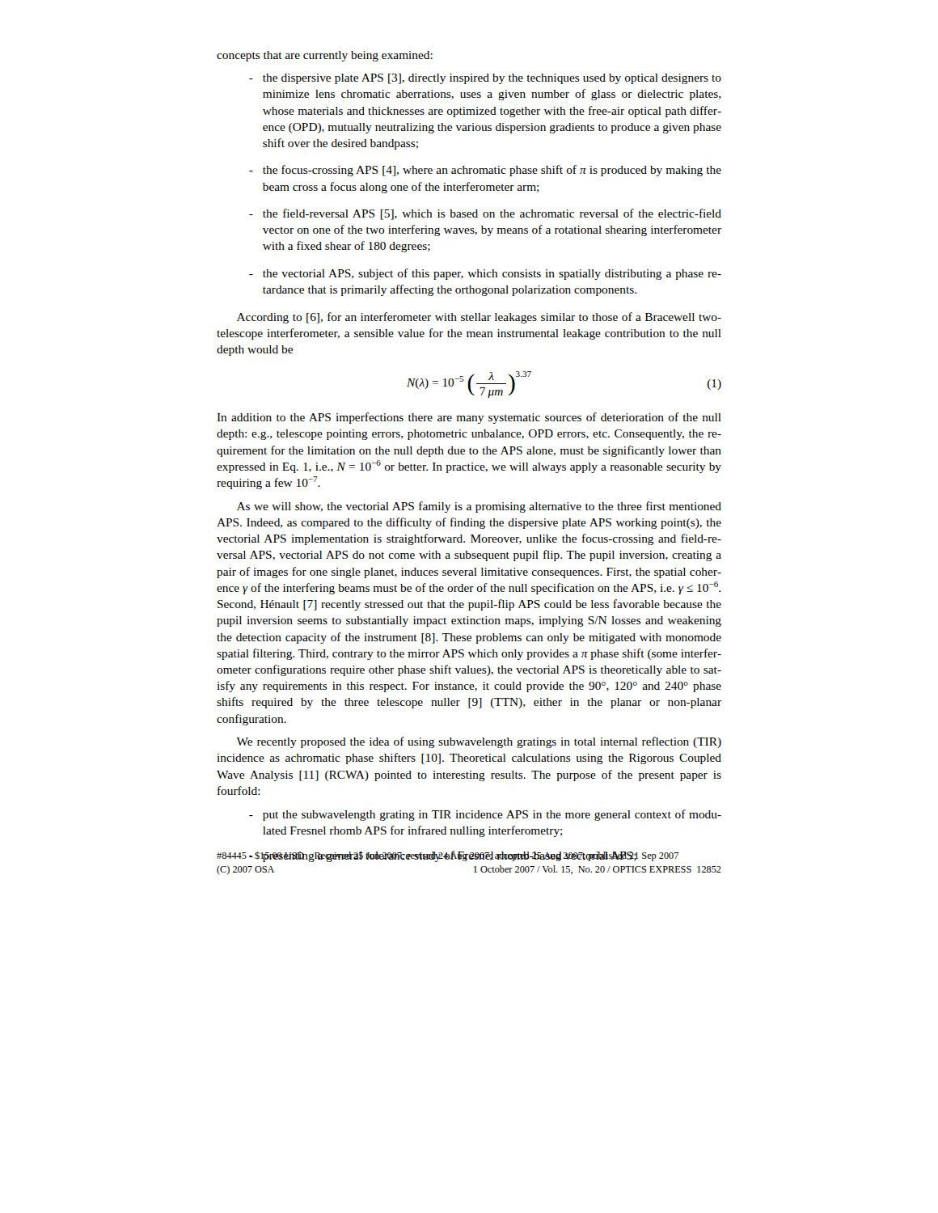concepts that are currently being examined:
the dispersive plate APS [3], directly inspired by the techniques used by optical designers to minimize lens chromatic aberrations, uses a given number of glass or dielectric plates, whose materials and thicknesses are optimized together with the free-air optical path difference (OPD), mutually neutralizing the various dispersion gradients to produce a given phase shift over the desired bandpass;
the focus-crossing APS [4], where an achromatic phase shift of π is produced by making the beam cross a focus along one of the interferometer arm;
the field-reversal APS [5], which is based on the achromatic reversal of the electric-field vector on one of the two interfering waves, by means of a rotational shearing interferometer with a fixed shear of 180 degrees;
the vectorial APS, subject of this paper, which consists in spatially distributing a phase retardance that is primarily affecting the orthogonal polarization components.
According to [6], for an interferometer with stellar leakages similar to those of a Bracewell two-telescope interferometer, a sensible value for the mean instrumental leakage contribution to the null depth would be
N(λ) = 10−5 (λ 7 μm)3.37
(1)
In addition to the APS imperfections there are many systematic sources of deterioration of the null depth: e.g., telescope pointing errors, photometric unbalance, OPD errors, etc. Consequently, the requirement for the limitation on the null depth due to the APS alone, must be significantly lower than expressed in Eq. 1, i.e., N = 10−6 or better. In practice, we will always apply a reasonable security by requiring a few 10−7.
As we will show, the vectorial APS family is a promising alternative to the three first mentioned APS. Indeed, as compared to the difficulty of finding the dispersive plate APS working point(s), the vectorial APS implementation is straightforward. Moreover, unlike the focus-crossing and field-reversal APS, vectorial APS do not come with a subsequent pupil flip. The pupil inversion, creating a pair of images for one single planet, induces several limitative consequences. First, the spatial coherence γ of the interfering beams must be of the order of the null specification on the APS, i.e. γ ≤ 10−6. Second, Hénault [7] recently stressed out that the pupil-flip APS could be less favorable because the pupil inversion seems to substantially impact extinction maps, implying S/N losses and weakening the detection capacity of the instrument [8]. These problems can only be mitigated with monomode spatial filtering. Third, contrary to the mirror APS which only provides a π phase shift (some interferometer configurations require other phase shift values), the vectorial APS is theoretically able to satisfy any requirements in this respect. For instance, it could provide the 90°, 120° and 240° phase shifts required by the three telescope nuller [9] (TTN), either in the planar or non-planar configuration.
We recently proposed the idea of using subwavelength gratings in total internal reflection (TIR) incidence as achromatic phase shifters [10]. Theoretical calculations using the Rigorous Coupled Wave Analysis [11] (RCWA) pointed to interesting results. The purpose of the present paper is fourfold:
put the subwavelength grating in TIR incidence APS in the more general context of modulated Fresnel rhomb APS for infrared nulling interferometry;
presenting a general tolerance study of Fresnel rhomb-based vectorial APS;
#84445 - $15.00 USD Received 25 Jun 2007; revised 24 Aug 2007; accepted 25 Aug 2007; published 21 Sep 2007 (C) 2007 OSA 1 October 2007 / Vol. 15, No. 20 / OPTICS EXPRESS 12852